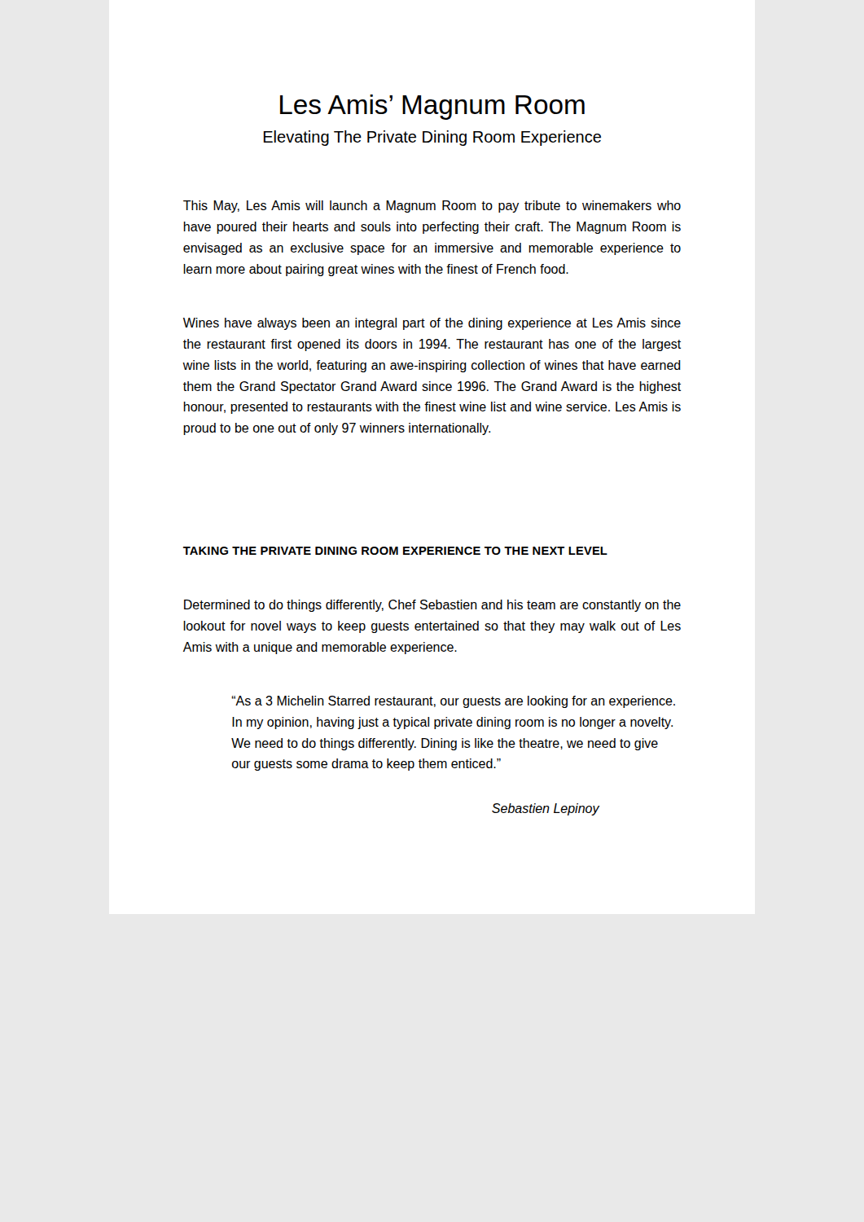Les Amis’ Magnum Room
Elevating The Private Dining Room Experience
This May, Les Amis will launch a Magnum Room to pay tribute to winemakers who have poured their hearts and souls into perfecting their craft. The Magnum Room is envisaged as an exclusive space for an immersive and memorable experience to learn more about pairing great wines with the finest of French food.
Wines have always been an integral part of the dining experience at Les Amis since the restaurant first opened its doors in 1994. The restaurant has one of the largest wine lists in the world, featuring an awe-inspiring collection of wines that have earned them the Grand Spectator Grand Award since 1996. The Grand Award is the highest honour, presented to restaurants with the finest wine list and wine service. Les Amis is proud to be one out of only 97 winners internationally.
TAKING THE PRIVATE DINING ROOM EXPERIENCE TO THE NEXT LEVEL
Determined to do things differently, Chef Sebastien and his team are constantly on the lookout for novel ways to keep guests entertained so that they may walk out of Les Amis with a unique and memorable experience.
“As a 3 Michelin Starred restaurant, our guests are looking for an experience.
In my opinion, having just a typical private dining room is no longer a novelty.
We need to do things differently. Dining is like the theatre, we need to give
our guests some drama to keep them enticed.”
Sebastien Lepinoy